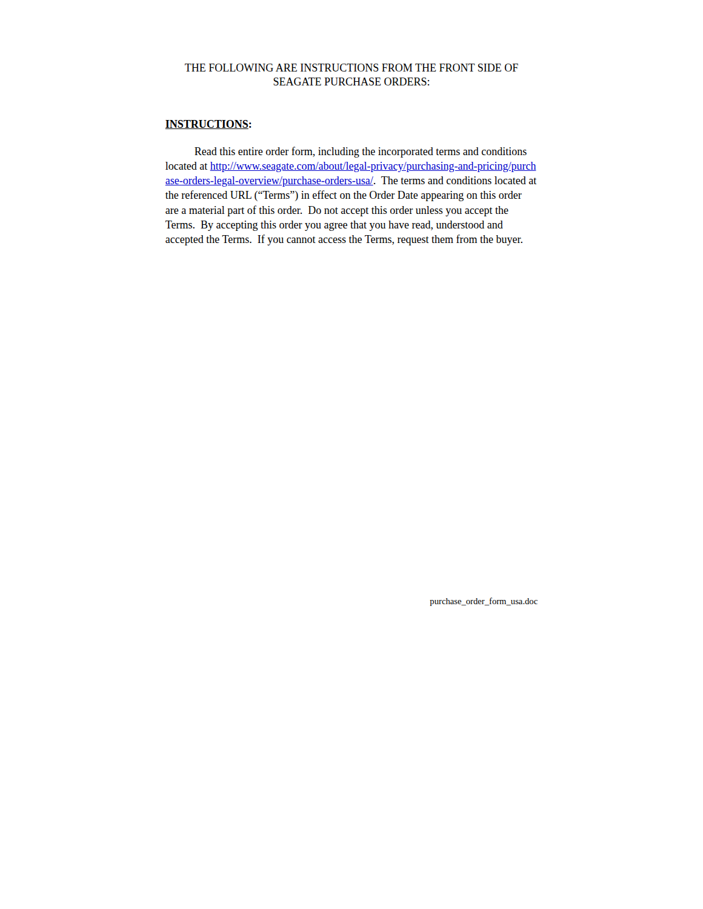THE FOLLOWING ARE INSTRUCTIONS FROM THE FRONT SIDE OF
SEAGATE PURCHASE ORDERS:
INSTRUCTIONS:
Read this entire order form, including the incorporated terms and conditions located at http://www.seagate.com/about/legal-privacy/purchasing-and-pricing/purchase-orders-legal-overview/purchase-orders-usa/. The terms and conditions located at the referenced URL (“Terms”) in effect on the Order Date appearing on this order are a material part of this order. Do not accept this order unless you accept the Terms. By accepting this order you agree that you have read, understood and accepted the Terms. If you cannot access the Terms, request them from the buyer.
purchase_order_form_usa.doc